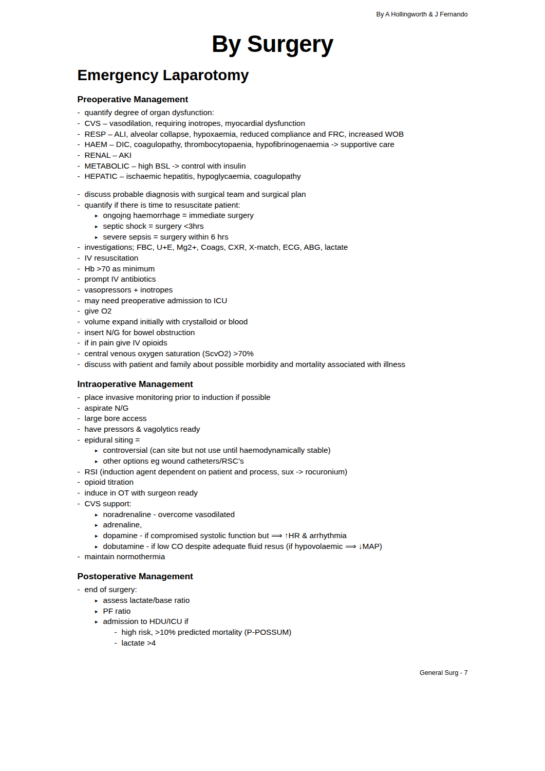By A Hollingworth & J Fernando
By Surgery
Emergency Laparotomy
Preoperative Management
quantify degree of organ dysfunction:
CVS – vasodilation, requiring inotropes, myocardial dysfunction
RESP – ALI, alveolar collapse, hypoxaemia, reduced compliance and FRC, increased WOB
HAEM – DIC, coagulopathy, thrombocytopaenia, hypofibrinogenaemia -> supportive care
RENAL – AKI
METABOLIC – high BSL -> control with insulin
HEPATIC – ischaemic hepatitis, hypoglycaemia, coagulopathy
discuss probable diagnosis with surgical team and surgical plan
quantify if there is time to resuscitate patient:
ongojng haemorrhage = immediate surgery
septic shock = surgery <3hrs
severe sepsis = surgery within 6 hrs
investigations; FBC, U+E, Mg2+, Coags, CXR, X-match, ECG, ABG, lactate
IV resuscitation
Hb >70 as minimum
prompt IV antibiotics
vasopressors + inotropes
may need preoperative admission to ICU
give O2
volume expand initially with crystalloid or blood
insert N/G for bowel obstruction
if in pain give IV opioids
central venous oxygen saturation (ScvO2) >70%
discuss with patient and family about possible morbidity and mortality associated with illness
Intraoperative Management
place invasive monitoring prior to induction if possible
aspirate N/G
large bore access
have pressors & vagolytics ready
epidural siting =
controversial (can site but not use until haemodynamically stable)
other options eg wound catheters/RSC’s
RSI (induction agent dependent on patient and process, sux -> rocuronium)
opioid titration
induce in OT with surgeon ready
CVS support:
noradrenaline - overcome vasodilated
adrenaline,
dopamine - if compromised systolic function but ⟹ ↑HR & arrhythmia
dobutamine - if low CO despite adequate fluid resus (if hypovolaemic ⟹ ↓MAP)
maintain normothermia
Postoperative Management
end of surgery:
assess lactate/base ratio
PF ratio
admission to HDU/ICU if
high risk, >10% predicted mortality (P-POSSUM)
lactate >4
General Surg - 7